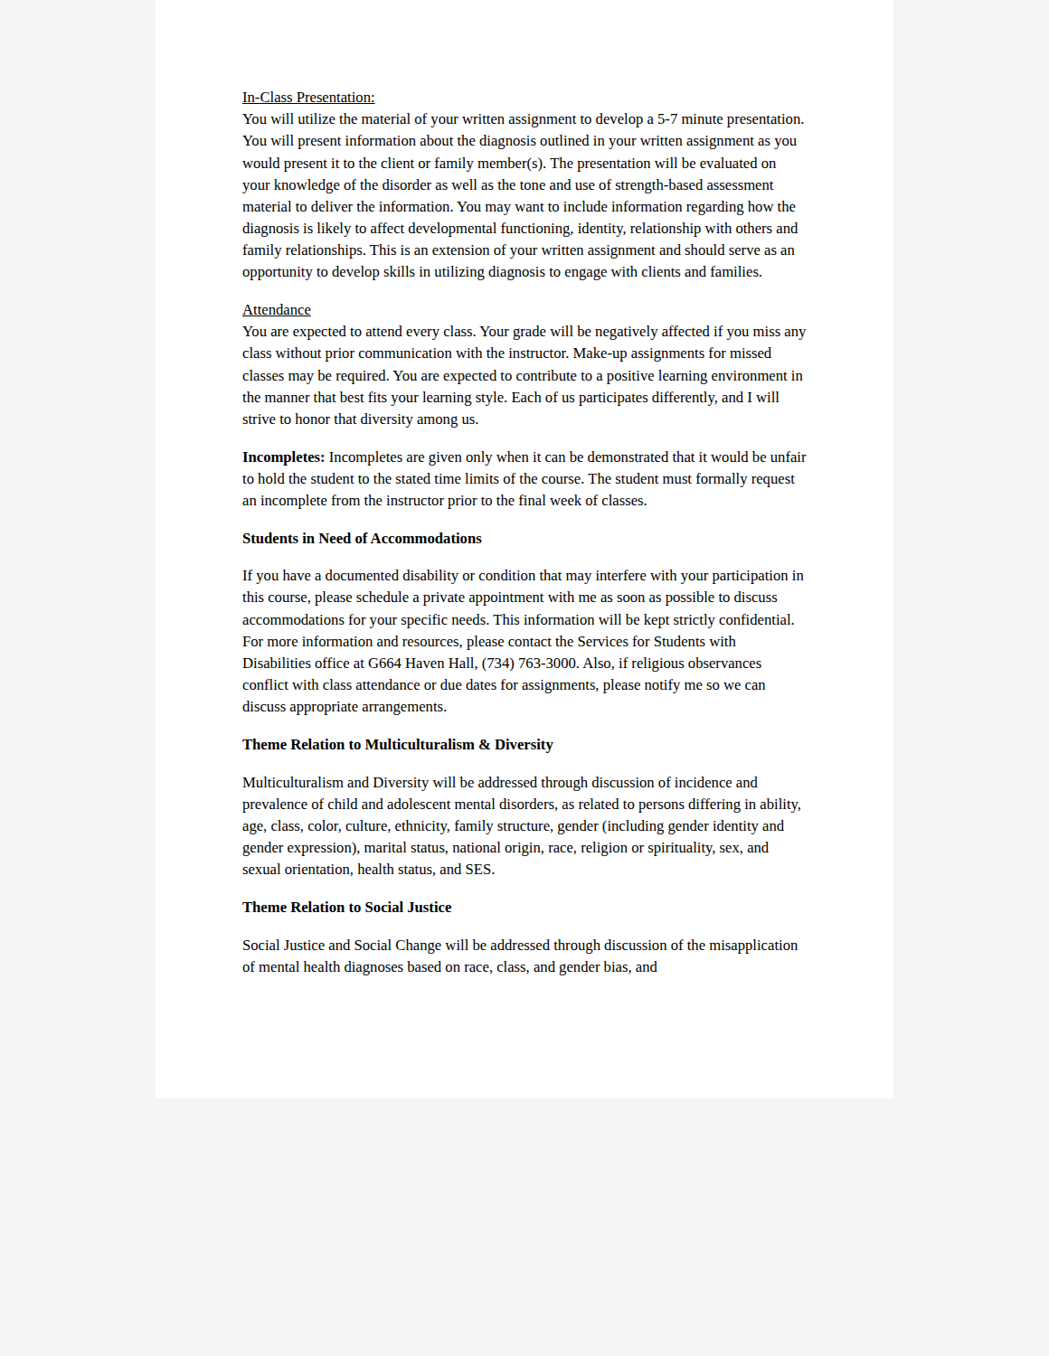In-Class Presentation:
You will utilize the material of your written assignment to develop a 5-7 minute presentation. You will present information about the diagnosis outlined in your written assignment as you would present it to the client or family member(s). The presentation will be evaluated on your knowledge of the disorder as well as the tone and use of strength-based assessment material to deliver the information. You may want to include information regarding how the diagnosis is likely to affect developmental functioning, identity, relationship with others and family relationships. This is an extension of your written assignment and should serve as an opportunity to develop skills in utilizing diagnosis to engage with clients and families.
Attendance
You are expected to attend every class. Your grade will be negatively affected if you miss any class without prior communication with the instructor. Make-up assignments for missed classes may be required. You are expected to contribute to a positive learning environment in the manner that best fits your learning style. Each of us participates differently, and I will strive to honor that diversity among us.
Incompletes: Incompletes are given only when it can be demonstrated that it would be unfair to hold the student to the stated time limits of the course. The student must formally request an incomplete from the instructor prior to the final week of classes.
Students in Need of Accommodations
If you have a documented disability or condition that may interfere with your participation in this course, please schedule a private appointment with me as soon as possible to discuss accommodations for your specific needs. This information will be kept strictly confidential. For more information and resources, please contact the Services for Students with Disabilities office at G664 Haven Hall, (734) 763-3000. Also, if religious observances conflict with class attendance or due dates for assignments, please notify me so we can discuss appropriate arrangements.
Theme Relation to Multiculturalism & Diversity
Multiculturalism and Diversity will be addressed through discussion of incidence and prevalence of child and adolescent mental disorders, as related to persons differing in ability, age, class, color, culture, ethnicity, family structure, gender (including gender identity and gender expression), marital status, national origin, race, religion or spirituality, sex, and sexual orientation, health status, and SES.
Theme Relation to Social Justice
Social Justice and Social Change will be addressed through discussion of the misapplication of mental health diagnoses based on race, class, and gender bias, and